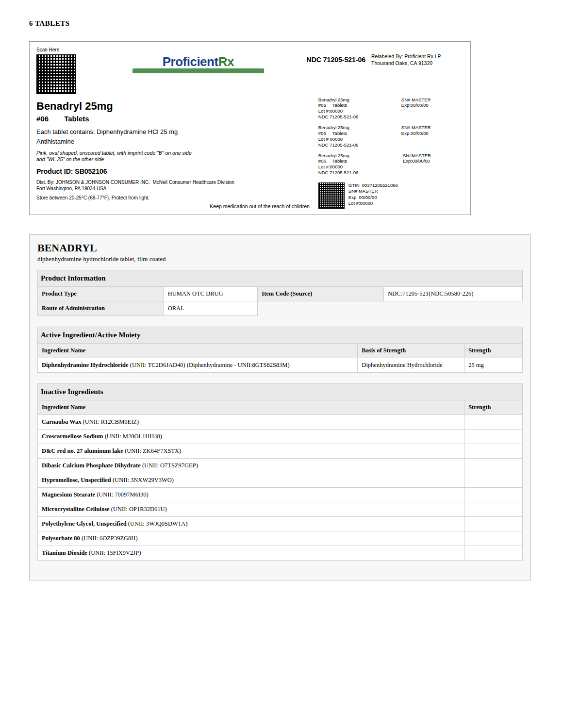6 TABLETS
Scan Here
ProficientRx
NDC 71205-521-06
Relabeled By: Proficient Rx LP
Thousand Oaks, CA 91320
Benadryl 25mg
#06 Tablets
Each tablet contains: Diphenhydramine HCl 25 mg
Antihistamine
Pink, oval shaped, unscored tablet, with imprint code "B" on one side
and "WL 25" on the other side
Product ID: SB052106
Dist. By: JOHNSON & JOHNSON CONSUMER INC. McNeil Consumer Healthcare Division
Fort Washington, PA 19034 USA
Store between 20-25°C (68-77°F). Protect from light.
Keep medication out of the reach of children
| Benadryl 25mg #06 Tablets Lot #:00000 NDC 71205-521-06 | SN# MASTER Exp:00/00/00 |
| Benadryl 25mg #06 Tablets Lot # 00000 NDC 71205-521-06 | SN# MASTER Exp:00/00/00 |
| Benadryl 25mg #06 Tablets Lot #:00000 NDC 71205-521-06 | SN#MASTER Exp:00/00/00 |
GTIN 00371205521066
SN# MASTER
Exp 00/00/00
Lot #:00000
BENADRYL
diphenhydramine hydrochloride tablet, film coated
Product Information
| Product Type | HUMAN OTC DRUG | Item Code (Source) | NDC:71205-521(NDC:50580-226) |
| Route of Administration | ORAL | | |
Active Ingredient/Active Moiety
| Ingredient Name | Basis of Strength | Strength |
| --- | --- | --- |
| Diphenhydramine Hydrochloride (UNII: TC2D6JAD40) (Diphenhydramine - UNII:8GTS82S83M) | Diphenhydramine Hydrochloride | 25 mg |
Inactive Ingredients
| Ingredient Name | Strength |
| --- | --- |
| Carnauba Wax (UNII: R12CBM0EIZ) | |
| Croscarmellose Sodium (UNII: M28OL1HH48) | |
| D&C red no. 27 aluminum lake (UNII: ZK64F7XSTX) | |
| Dibasic Calcium Phosphate Dihydrate (UNII: O7TSZ97GEP) | |
| Hypromellose, Unspecified (UNII: 3NXW29V3WO) | |
| Magnesium Stearate (UNII: 70097M6I30) | |
| Microcrystalline Cellulose (UNII: OP1R32D61U) | |
| Polyethylene Glycol, Unspecified (UNII: 3WJQ0SDW1A) | |
| Polysorbate 80 (UNII: 6OZP39ZG8H) | |
| Titanium Dioxide (UNII: 15FIX9V2JP) | |